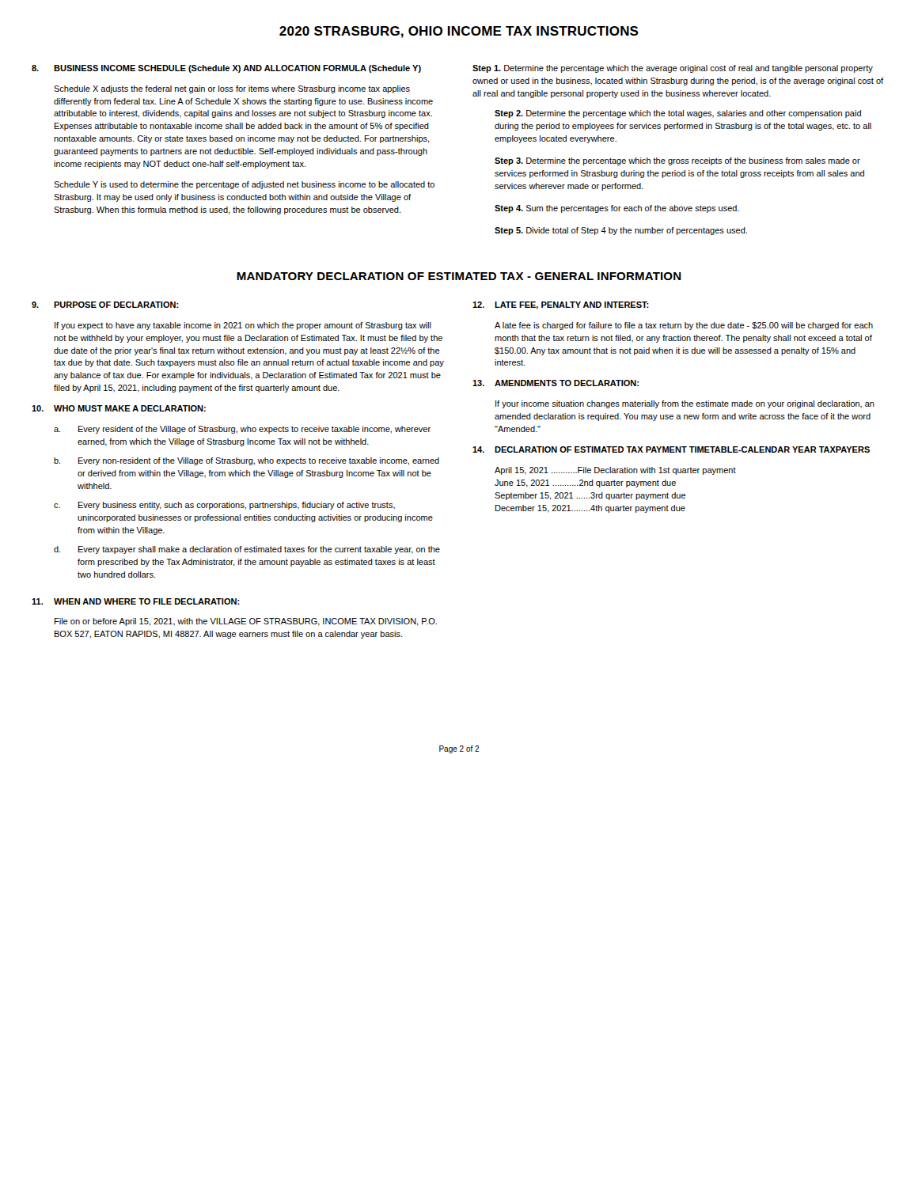2020 STRASBURG, OHIO INCOME TAX INSTRUCTIONS
8.
BUSINESS INCOME SCHEDULE (Schedule X) AND ALLOCATION FORMULA (Schedule Y)
Schedule X adjusts the federal net gain or loss for items where Strasburg income tax applies differently from federal tax. Line A of Schedule X shows the starting figure to use. Business income attributable to interest, dividends, capital gains and losses are not subject to Strasburg income tax. Expenses attributable to nontaxable income shall be added back in the amount of 5% of specified nontaxable amounts. City or state taxes based on income may not be deducted. For partnerships, guaranteed payments to partners are not deductible. Self-employed individuals and pass-through income recipients may NOT deduct one-half self-employment tax.
Schedule Y is used to determine the percentage of adjusted net business income to be allocated to Strasburg. It may be used only if business is conducted both within and outside the Village of Strasburg. When this formula method is used, the following procedures must be observed.
Step 1. Determine the percentage which the average original cost of real and tangible personal property owned or used in the business, located within Strasburg during the period, is of the average original cost of all real and tangible personal property used in the business wherever located.
Step 2. Determine the percentage which the total wages, salaries and other compensation paid during the period to employees for services performed in Strasburg is of the total wages, etc. to all employees located everywhere.
Step 3. Determine the percentage which the gross receipts of the business from sales made or services performed in Strasburg during the period is of the total gross receipts from all sales and services wherever made or performed.
Step 4. Sum the percentages for each of the above steps used.
Step 5. Divide total of Step 4 by the number of percentages used.
MANDATORY DECLARATION OF ESTIMATED TAX - GENERAL INFORMATION
9.
PURPOSE OF DECLARATION:
If you expect to have any taxable income in 2021 on which the proper amount of Strasburg tax will not be withheld by your employer, you must file a Declaration of Estimated Tax. It must be filed by the due date of the prior year's final tax return without extension, and you must pay at least 22½% of the tax due by that date. Such taxpayers must also file an annual return of actual taxable income and pay any balance of tax due. For example for individuals, a Declaration of Estimated Tax for 2021 must be filed by April 15, 2021, including payment of the first quarterly amount due.
10.
WHO MUST MAKE A DECLARATION:
a. Every resident of the Village of Strasburg, who expects to receive taxable income, wherever earned, from which the Village of Strasburg Income Tax will not be withheld.
b. Every non-resident of the Village of Strasburg, who expects to receive taxable income, earned or derived from within the Village, from which the Village of Strasburg Income Tax will not be withheld.
c. Every business entity, such as corporations, partnerships, fiduciary of active trusts, unincorporated businesses or professional entities conducting activities or producing income from within the Village.
d. Every taxpayer shall make a declaration of estimated taxes for the current taxable year, on the form prescribed by the Tax Administrator, if the amount payable as estimated taxes is at least two hundred dollars.
11.
WHEN AND WHERE TO FILE DECLARATION:
File on or before April 15, 2021, with the VILLAGE OF STRASBURG, INCOME TAX DIVISION, P.O. BOX 527, EATON RAPIDS, MI 48827. All wage earners must file on a calendar year basis.
12.
LATE FEE, PENALTY AND INTEREST:
A late fee is charged for failure to file a tax return by the due date - $25.00 will be charged for each month that the tax return is not filed, or any fraction thereof. The penalty shall not exceed a total of $150.00. Any tax amount that is not paid when it is due will be assessed a penalty of 15% and interest.
13.
AMENDMENTS TO DECLARATION:
If your income situation changes materially from the estimate made on your original declaration, an amended declaration is required. You may use a new form and write across the face of it the word "Amended."
14.
DECLARATION OF ESTIMATED TAX PAYMENT TIMETABLE-CALENDAR YEAR TAXPAYERS
April 15, 2021 ...........File Declaration with 1st quarter payment
June 15, 2021 ...........2nd quarter payment due
September 15, 2021 ......3rd quarter payment due
December 15, 2021........4th quarter payment due
Page 2 of 2